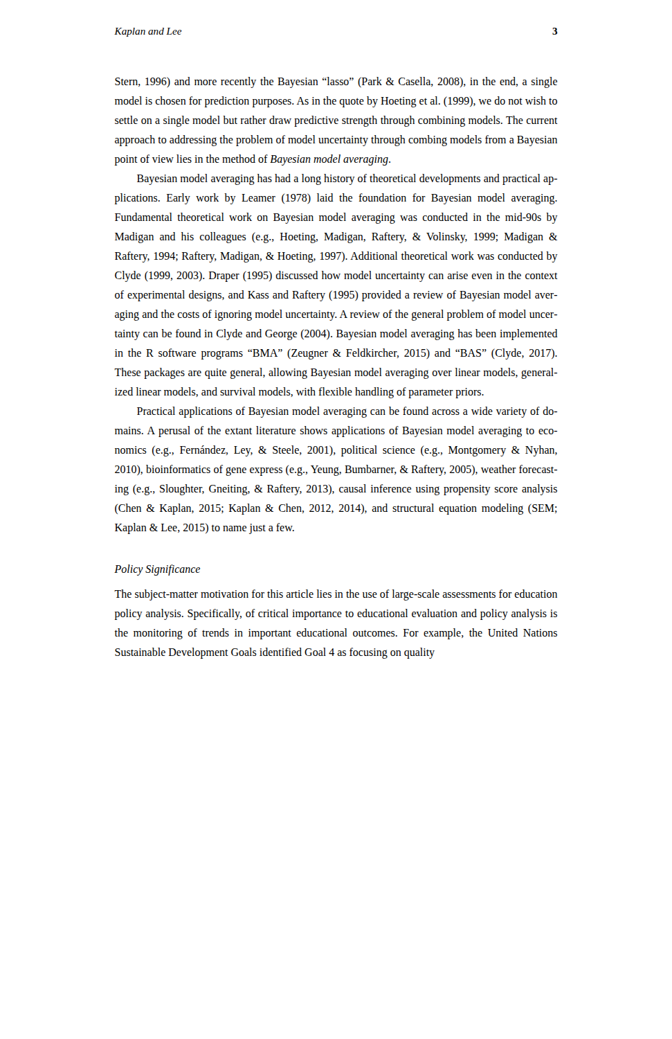Kaplan and Lee 3
Stern, 1996) and more recently the Bayesian “lasso” (Park & Casella, 2008), in the end, a single model is chosen for prediction purposes. As in the quote by Hoeting et al. (1999), we do not wish to settle on a single model but rather draw predictive strength through combining models. The current approach to addressing the problem of model uncertainty through combing models from a Bayesian point of view lies in the method of Bayesian model averaging.
Bayesian model averaging has had a long history of theoretical developments and practical applications. Early work by Leamer (1978) laid the foundation for Bayesian model averaging. Fundamental theoretical work on Bayesian model averaging was conducted in the mid-90s by Madigan and his colleagues (e.g., Hoeting, Madigan, Raftery, & Volinsky, 1999; Madigan & Raftery, 1994; Raftery, Madigan, & Hoeting, 1997). Additional theoretical work was conducted by Clyde (1999, 2003). Draper (1995) discussed how model uncertainty can arise even in the context of experimental designs, and Kass and Raftery (1995) provided a review of Bayesian model averaging and the costs of ignoring model uncertainty. A review of the general problem of model uncertainty can be found in Clyde and George (2004). Bayesian model averaging has been implemented in the R software programs “BMA” (Zeugner & Feldkircher, 2015) and “BAS” (Clyde, 2017). These packages are quite general, allowing Bayesian model averaging over linear models, generalized linear models, and survival models, with flexible handling of parameter priors.
Practical applications of Bayesian model averaging can be found across a wide variety of domains. A perusal of the extant literature shows applications of Bayesian model averaging to economics (e.g., Fernández, Ley, & Steele, 2001), political science (e.g., Montgomery & Nyhan, 2010), bioinformatics of gene express (e.g., Yeung, Bumbarner, & Raftery, 2005), weather forecasting (e.g., Sloughter, Gneiting, & Raftery, 2013), causal inference using propensity score analysis (Chen & Kaplan, 2015; Kaplan & Chen, 2012, 2014), and structural equation modeling (SEM; Kaplan & Lee, 2015) to name just a few.
Policy Significance
The subject-matter motivation for this article lies in the use of large-scale assessments for education policy analysis. Specifically, of critical importance to educational evaluation and policy analysis is the monitoring of trends in important educational outcomes. For example, the United Nations Sustainable Development Goals identified Goal 4 as focusing on quality